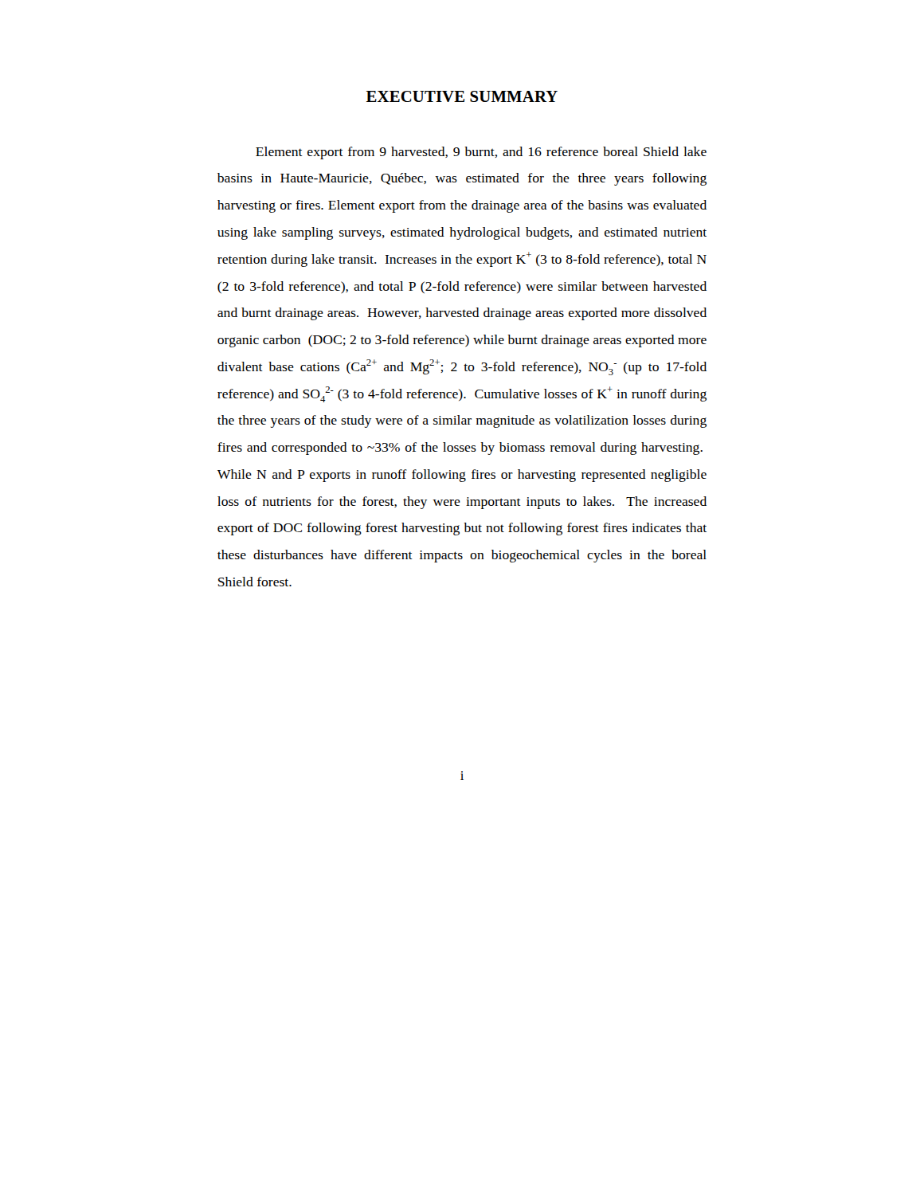EXECUTIVE SUMMARY
Element export from 9 harvested, 9 burnt, and 16 reference boreal Shield lake basins in Haute-Mauricie, Québec, was estimated for the three years following harvesting or fires. Element export from the drainage area of the basins was evaluated using lake sampling surveys, estimated hydrological budgets, and estimated nutrient retention during lake transit. Increases in the export K+ (3 to 8-fold reference), total N (2 to 3-fold reference), and total P (2-fold reference) were similar between harvested and burnt drainage areas. However, harvested drainage areas exported more dissolved organic carbon (DOC; 2 to 3-fold reference) while burnt drainage areas exported more divalent base cations (Ca2+ and Mg2+; 2 to 3-fold reference), NO3- (up to 17-fold reference) and SO42- (3 to 4-fold reference). Cumulative losses of K+ in runoff during the three years of the study were of a similar magnitude as volatilization losses during fires and corresponded to ~33% of the losses by biomass removal during harvesting. While N and P exports in runoff following fires or harvesting represented negligible loss of nutrients for the forest, they were important inputs to lakes. The increased export of DOC following forest harvesting but not following forest fires indicates that these disturbances have different impacts on biogeochemical cycles in the boreal Shield forest.
i